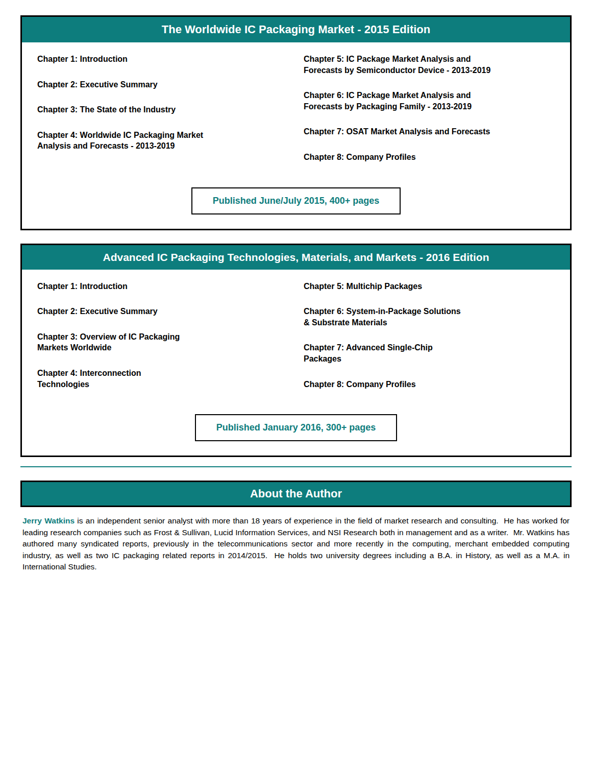The Worldwide IC Packaging Market - 2015 Edition
Chapter 1: Introduction
Chapter 2: Executive Summary
Chapter 3: The State of the Industry
Chapter 4: Worldwide IC Packaging Market
Analysis and Forecasts - 2013-2019
Chapter 5: IC Package Market Analysis and
Forecasts by Semiconductor Device - 2013-2019
Chapter 6: IC Package Market Analysis and
Forecasts by Packaging Family - 2013-2019
Chapter 7: OSAT Market Analysis and Forecasts
Chapter 8: Company Profiles
Published June/July 2015, 400+ pages
Advanced IC Packaging Technologies, Materials, and Markets - 2016 Edition
Chapter 1: Introduction
Chapter 2: Executive Summary
Chapter 3: Overview of IC Packaging
Markets Worldwide
Chapter 4: Interconnection
Technologies
Chapter 5: Multichip Packages
Chapter 6: System-in-Package Solutions
& Substrate Materials
Chapter 7: Advanced Single-Chip
Packages
Chapter 8: Company Profiles
Published January 2016, 300+ pages
About the Author
Jerry Watkins is an independent senior analyst with more than 18 years of experience in the field of market research and consulting. He has worked for leading research companies such as Frost & Sullivan, Lucid Information Services, and NSI Research both in management and as a writer. Mr. Watkins has authored many syndicated reports, previously in the telecommunications sector and more recently in the computing, merchant embedded computing industry, as well as two IC packaging related reports in 2014/2015. He holds two university degrees including a B.A. in History, as well as a M.A. in International Studies.